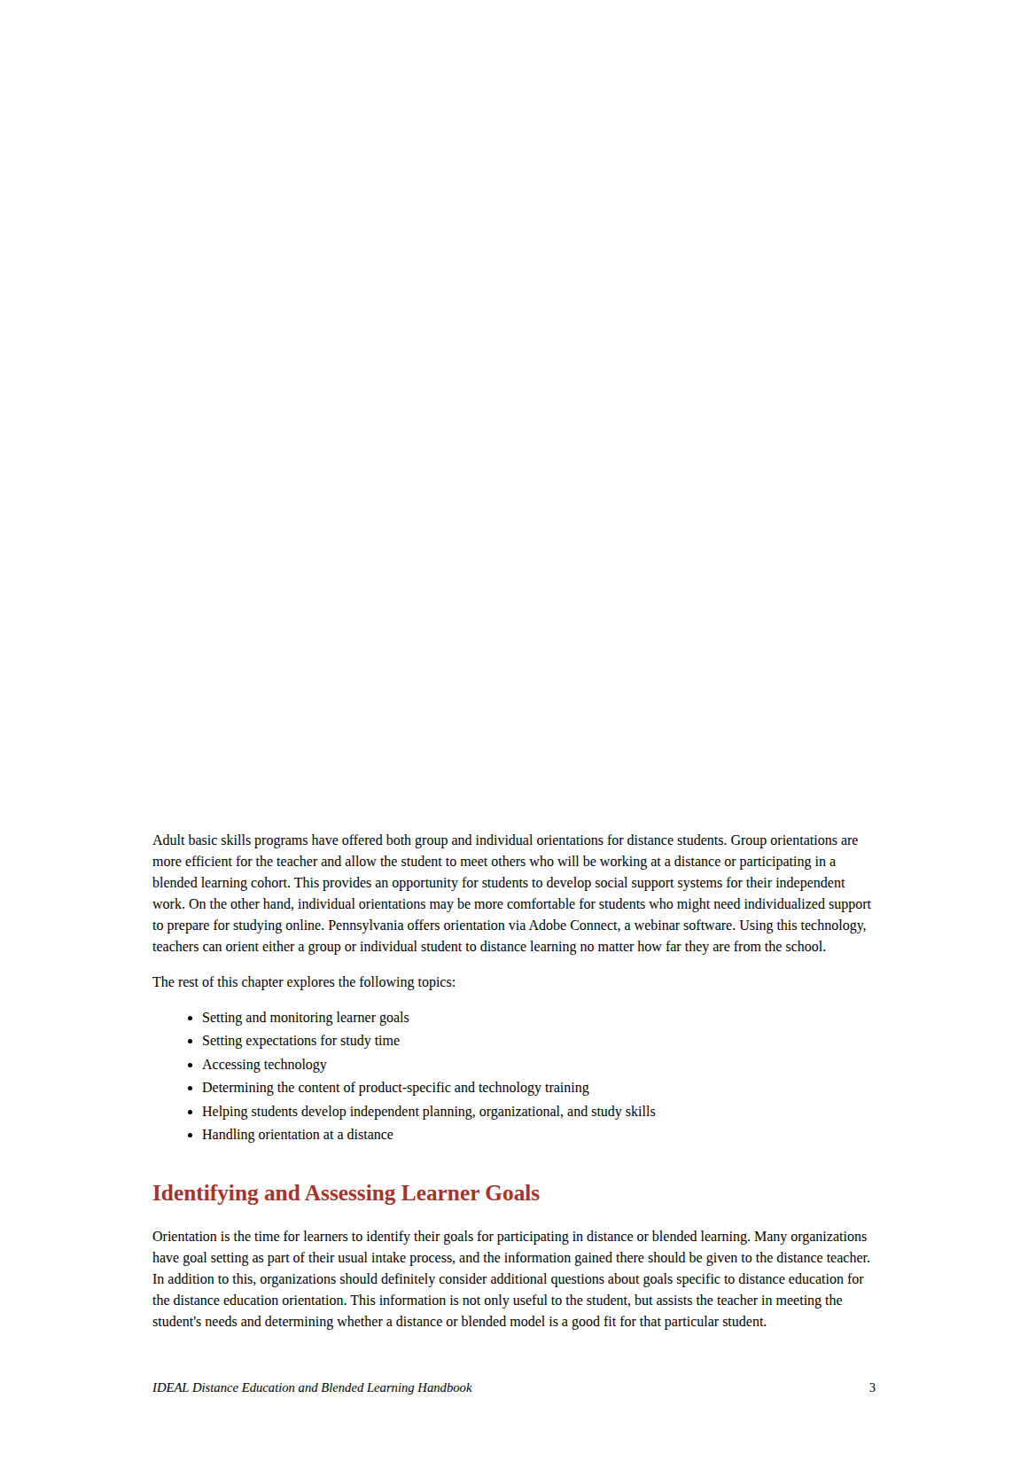Adult basic skills programs have offered both group and individual orientations for distance students. Group orientations are more efficient for the teacher and allow the student to meet others who will be working at a distance or participating in a blended learning cohort. This provides an opportunity for students to develop social support systems for their independent work. On the other hand, individual orientations may be more comfortable for students who might need individualized support to prepare for studying online. Pennsylvania offers orientation via Adobe Connect, a webinar software. Using this technology, teachers can orient either a group or individual student to distance learning no matter how far they are from the school.
The rest of this chapter explores the following topics:
Setting and monitoring learner goals
Setting expectations for study time
Accessing technology
Determining the content of product-specific and technology training
Helping students develop independent planning, organizational, and study skills
Handling orientation at a distance
Identifying and Assessing Learner Goals
Orientation is the time for learners to identify their goals for participating in distance or blended learning. Many organizations have goal setting as part of their usual intake process, and the information gained there should be given to the distance teacher. In addition to this, organizations should definitely consider additional questions about goals specific to distance education for the distance education orientation. This information is not only useful to the student, but assists the teacher in meeting the student's needs and determining whether a distance or blended model is a good fit for that particular student.
IDEAL Distance Education and Blended Learning Handbook 3